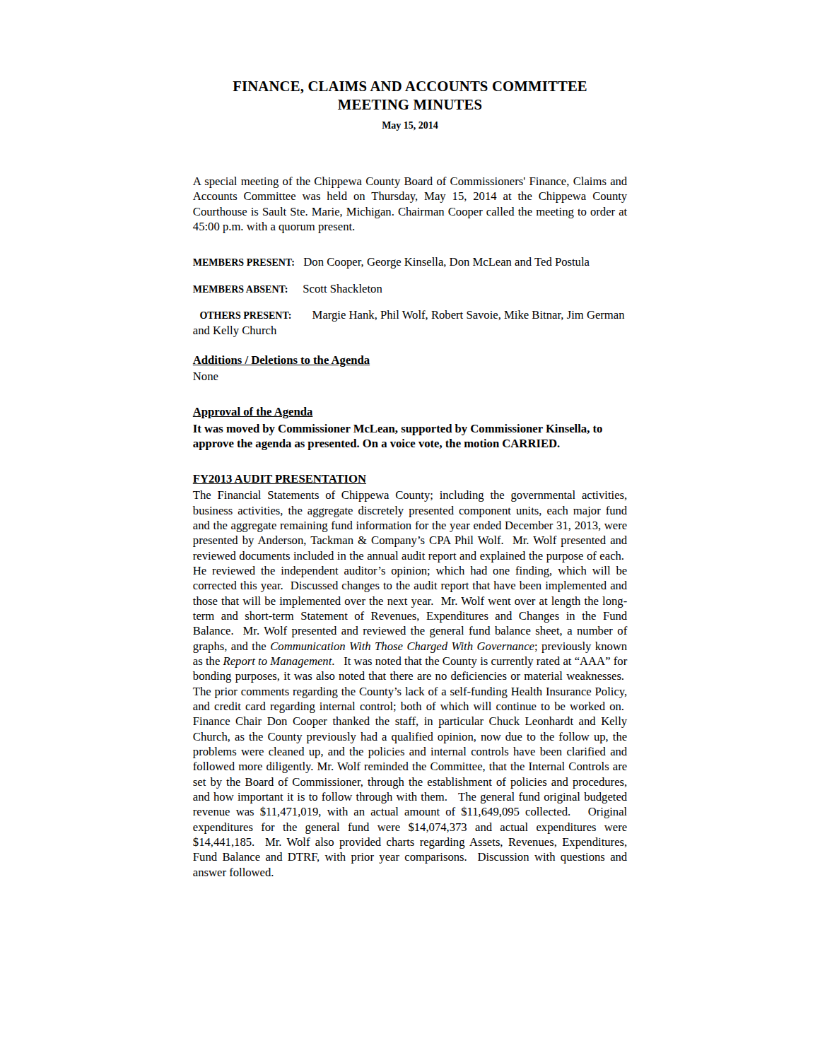FINANCE, CLAIMS AND ACCOUNTS COMMITTEE
MEETING MINUTES
May 15, 2014
A special meeting of the Chippewa County Board of Commissioners' Finance, Claims and Accounts Committee was held on Thursday, May 15, 2014 at the Chippewa County Courthouse is Sault Ste. Marie, Michigan. Chairman Cooper called the meeting to order at 45:00 p.m. with a quorum present.
MEMBERS PRESENT: Don Cooper, George Kinsella, Don McLean and Ted Postula
MEMBERS ABSENT: Scott Shackleton
OTHERS PRESENT: Margie Hank, Phil Wolf, Robert Savoie, Mike Bitnar, Jim German and Kelly Church
Additions / Deletions to the Agenda
None
Approval of the Agenda
It was moved by Commissioner McLean, supported by Commissioner Kinsella, to approve the agenda as presented. On a voice vote, the motion CARRIED.
FY2013 AUDIT PRESENTATION
The Financial Statements of Chippewa County; including the governmental activities, business activities, the aggregate discretely presented component units, each major fund and the aggregate remaining fund information for the year ended December 31, 2013, were presented by Anderson, Tackman & Company’s CPA Phil Wolf. Mr. Wolf presented and reviewed documents included in the annual audit report and explained the purpose of each. He reviewed the independent auditor’s opinion; which had one finding, which will be corrected this year. Discussed changes to the audit report that have been implemented and those that will be implemented over the next year. Mr. Wolf went over at length the long-term and short-term Statement of Revenues, Expenditures and Changes in the Fund Balance. Mr. Wolf presented and reviewed the general fund balance sheet, a number of graphs, and the Communication With Those Charged With Governance; previously known as the Report to Management. It was noted that the County is currently rated at “AAA” for bonding purposes, it was also noted that there are no deficiencies or material weaknesses. The prior comments regarding the County’s lack of a self-funding Health Insurance Policy, and credit card regarding internal control; both of which will continue to be worked on. Finance Chair Don Cooper thanked the staff, in particular Chuck Leonhardt and Kelly Church, as the County previously had a qualified opinion, now due to the follow up, the problems were cleaned up, and the policies and internal controls have been clarified and followed more diligently. Mr. Wolf reminded the Committee, that the Internal Controls are set by the Board of Commissioner, through the establishment of policies and procedures, and how important it is to follow through with them. The general fund original budgeted revenue was $11,471,019, with an actual amount of $11,649,095 collected. Original expenditures for the general fund were $14,074,373 and actual expenditures were $14,441,185. Mr. Wolf also provided charts regarding Assets, Revenues, Expenditures, Fund Balance and DTRF, with prior year comparisons. Discussion with questions and answer followed.